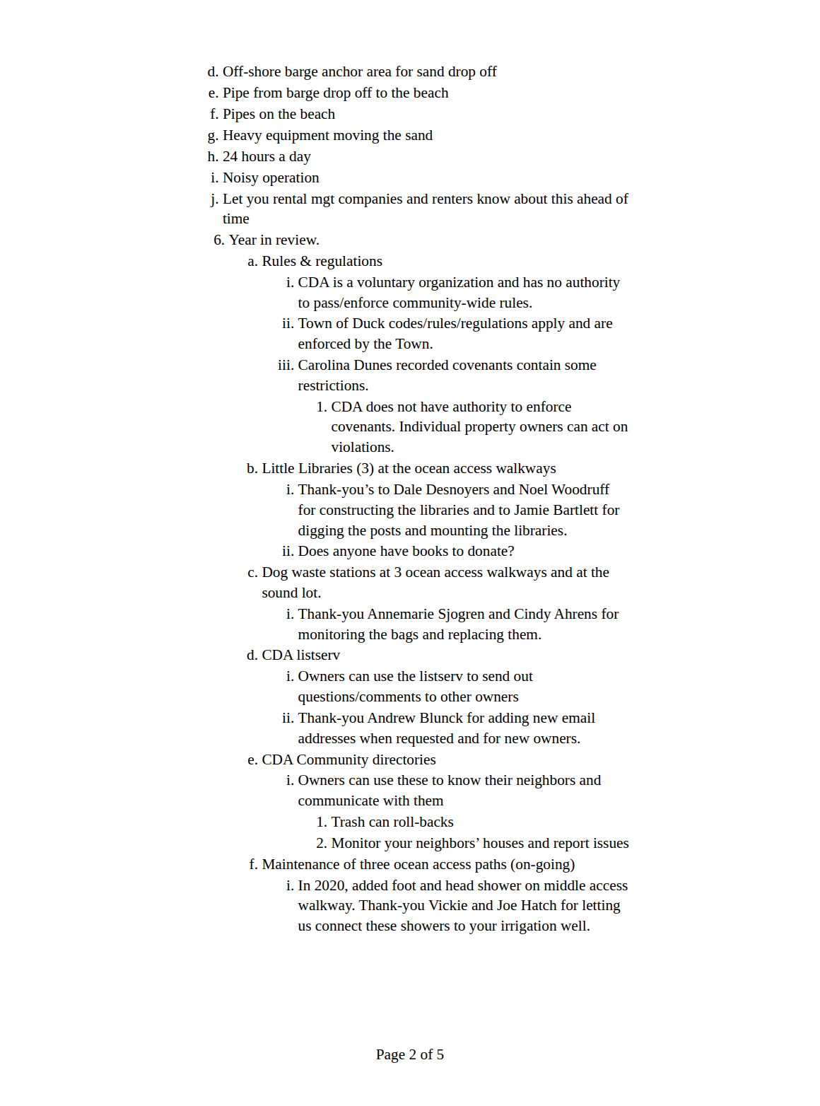Off-shore barge anchor area for sand drop off
Pipe from barge drop off to the beach
Pipes on the beach
Heavy equipment moving the sand
24 hours a day
Noisy operation
Let you rental mgt companies and renters know about this ahead of time
Year in review.
Rules & regulations
CDA is a voluntary organization and has no authority to pass/enforce community-wide rules.
Town of Duck codes/rules/regulations apply and are enforced by the Town.
Carolina Dunes recorded covenants contain some restrictions.
CDA does not have authority to enforce covenants. Individual property owners can act on violations.
Little Libraries (3) at the ocean access walkways
Thank-you’s to Dale Desnoyers and Noel Woodruff for constructing the libraries and to Jamie Bartlett for digging the posts and mounting the libraries.
Does anyone have books to donate?
Dog waste stations at 3 ocean access walkways and at the sound lot.
Thank-you Annemarie Sjogren and Cindy Ahrens for monitoring the bags and replacing them.
CDA listserv
Owners can use the listserv to send out questions/comments to other owners
Thank-you Andrew Blunck for adding new email addresses when requested and for new owners.
CDA Community directories
Owners can use these to know their neighbors and communicate with them
Trash can roll-backs
Monitor your neighbors’ houses and report issues
Maintenance of three ocean access paths (on-going)
In 2020, added foot and head shower on middle access walkway. Thank-you Vickie and Joe Hatch for letting us connect these showers to your irrigation well.
Page 2 of 5